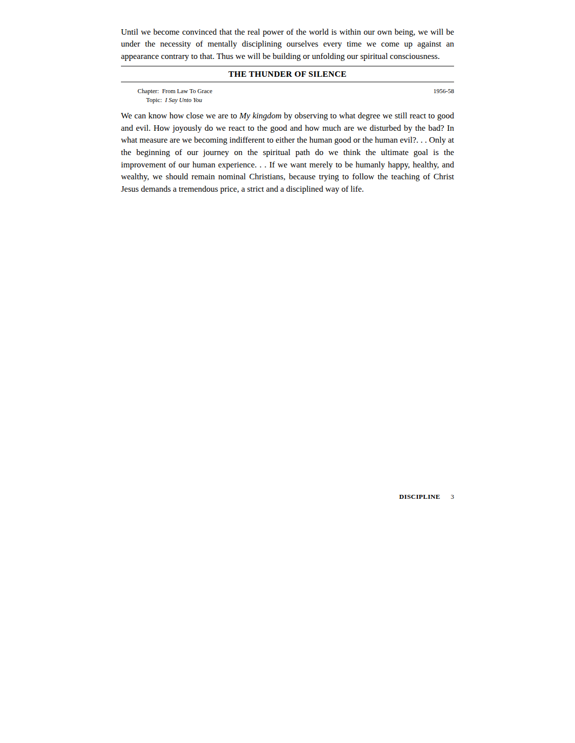Until we become convinced that the real power of the world is within our own being, we will be under the necessity of mentally disciplining ourselves every time we come up against an appearance contrary to that. Thus we will be building or unfolding our spiritual consciousness.
THE THUNDER OF SILENCE
Chapter: From Law To Grace1956-58 Topic: I Say Unto You
We can know how close we are to My kingdom by observing to what degree we still react to good and evil. How joyously do we react to the good and how much are we disturbed by the bad? In what measure are we becoming indifferent to either the human good or the human evil?. . . Only at the beginning of our journey on the spiritual path do we think the ultimate goal is the improvement of our human experience. . . If we want merely to be humanly happy, healthy, and wealthy, we should remain nominal Christians, because trying to follow the teaching of Christ Jesus demands a tremendous price, a strict and a disciplined way of life.
DISCIPLINE 3